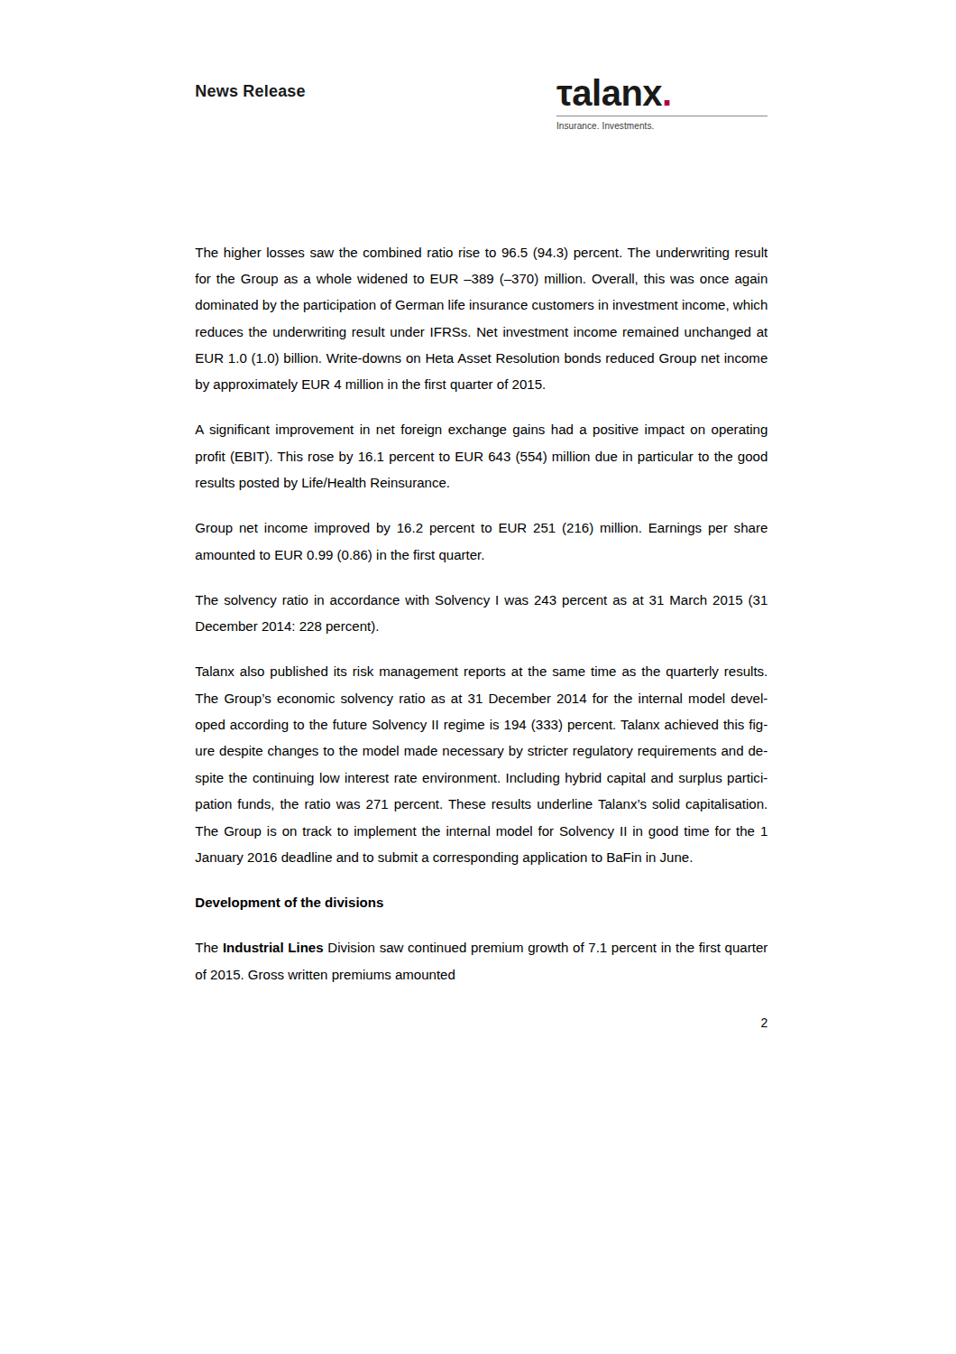News Release
τalanx.
Insurance. Investments.
The higher losses saw the combined ratio rise to 96.5 (94.3) percent. The underwriting result for the Group as a whole widened to EUR –389 (–370) million. Overall, this was once again dominated by the participation of German life insurance customers in investment income, which reduces the underwriting result under IFRSs. Net investment income remained unchanged at EUR 1.0 (1.0) billion. Write-downs on Heta Asset Resolution bonds reduced Group net income by approximately EUR 4 million in the first quarter of 2015.
A significant improvement in net foreign exchange gains had a positive impact on operating profit (EBIT). This rose by 16.1 percent to EUR 643 (554) million due in particular to the good results posted by Life/Health Reinsurance.
Group net income improved by 16.2 percent to EUR 251 (216) million. Earnings per share amounted to EUR 0.99 (0.86) in the first quarter.
The solvency ratio in accordance with Solvency I was 243 percent as at 31 March 2015 (31 December 2014: 228 percent).
Talanx also published its risk management reports at the same time as the quarterly results. The Group’s economic solvency ratio as at 31 December 2014 for the internal model developed according to the future Solvency II regime is 194 (333) percent. Talanx achieved this figure despite changes to the model made necessary by stricter regulatory requirements and despite the continuing low interest rate environment. Including hybrid capital and surplus participation funds, the ratio was 271 percent. These results underline Talanx’s solid capitalisation. The Group is on track to implement the internal model for Solvency II in good time for the 1 January 2016 deadline and to submit a corresponding application to BaFin in June.
Development of the divisions
The Industrial Lines Division saw continued premium growth of 7.1 percent in the first quarter of 2015. Gross written premiums amounted
2